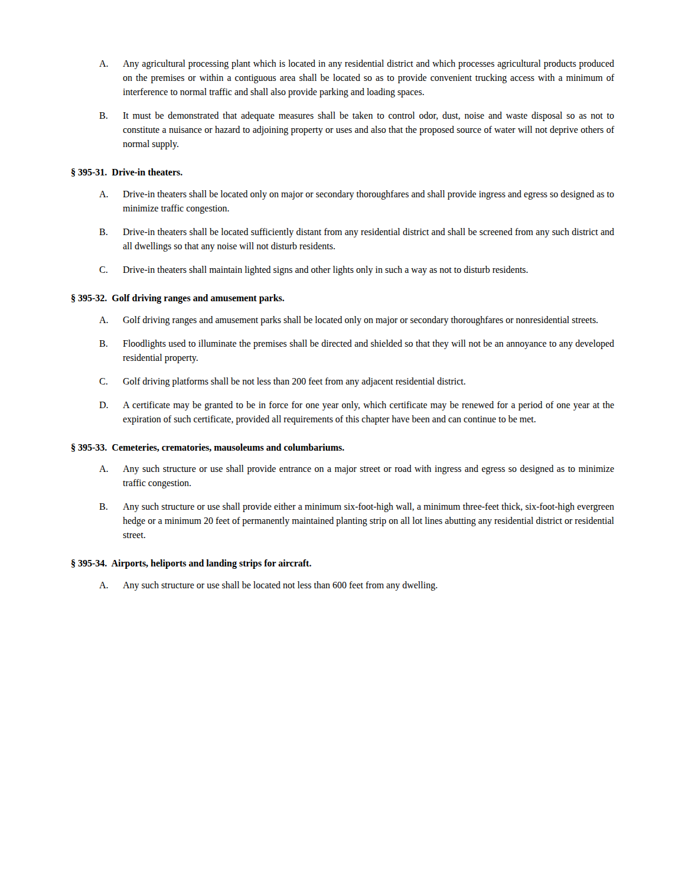A. Any agricultural processing plant which is located in any residential district and which processes agricultural products produced on the premises or within a contiguous area shall be located so as to provide convenient trucking access with a minimum of interference to normal traffic and shall also provide parking and loading spaces.
B. It must be demonstrated that adequate measures shall be taken to control odor, dust, noise and waste disposal so as not to constitute a nuisance or hazard to adjoining property or uses and also that the proposed source of water will not deprive others of normal supply.
§ 395-31. Drive-in theaters.
A. Drive-in theaters shall be located only on major or secondary thoroughfares and shall provide ingress and egress so designed as to minimize traffic congestion.
B. Drive-in theaters shall be located sufficiently distant from any residential district and shall be screened from any such district and all dwellings so that any noise will not disturb residents.
C. Drive-in theaters shall maintain lighted signs and other lights only in such a way as not to disturb residents.
§ 395-32. Golf driving ranges and amusement parks.
A. Golf driving ranges and amusement parks shall be located only on major or secondary thoroughfares or nonresidential streets.
B. Floodlights used to illuminate the premises shall be directed and shielded so that they will not be an annoyance to any developed residential property.
C. Golf driving platforms shall be not less than 200 feet from any adjacent residential district.
D. A certificate may be granted to be in force for one year only, which certificate may be renewed for a period of one year at the expiration of such certificate, provided all requirements of this chapter have been and can continue to be met.
§ 395-33. Cemeteries, crematories, mausoleums and columbariums.
A. Any such structure or use shall provide entrance on a major street or road with ingress and egress so designed as to minimize traffic congestion.
B. Any such structure or use shall provide either a minimum six-foot-high wall, a minimum three-feet thick, six-foot-high evergreen hedge or a minimum 20 feet of permanently maintained planting strip on all lot lines abutting any residential district or residential street.
§ 395-34. Airports, heliports and landing strips for aircraft.
A. Any such structure or use shall be located not less than 600 feet from any dwelling.